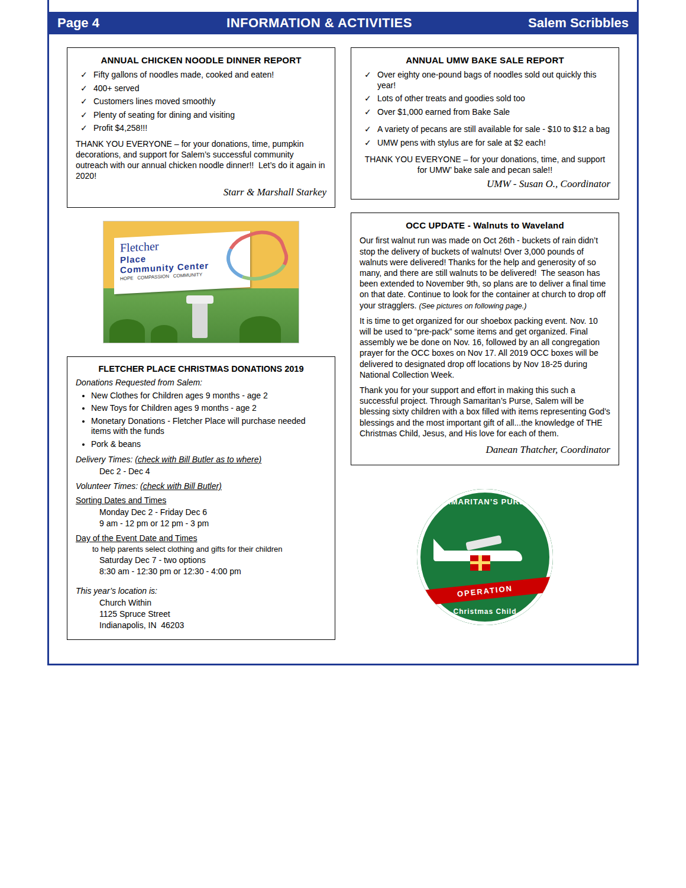Page 4
INFORMATION & ACTIVITIES
Salem Scribbles
ANNUAL CHICKEN NOODLE DINNER REPORT
Fifty gallons of noodles made, cooked and eaten!
400+ served
Customers lines moved smoothly
Plenty of seating for dining and visiting
Profit $4,258!!!
THANK YOU EVERYONE – for your donations, time, pumpkin decorations, and support for Salem’s successful community outreach with our annual chicken noodle dinner!! Let’s do it again in 2020!
Starr & Marshall Starkey
Fletcher
Place
Community Center
HOPE COMPASSION COMMUNITY
FLETCHER PLACE CHRISTMAS DONATIONS 2019
Donations Requested from Salem:
New Clothes for Children ages 9 months - age 2
New Toys for Children ages 9 months - age 2
Monetary Donations - Fletcher Place will purchase needed items with the funds
Pork & beans
Delivery Times: (check with Bill Butler as to where)
Dec 2 - Dec 4
Volunteer Times: (check with Bill Butler)
Sorting Dates and Times
Monday Dec 2 - Friday Dec 6
9 am - 12 pm or 12 pm - 3 pm
Day of the Event Date and Times
to help parents select clothing and gifts for their children
Saturday Dec 7 - two options
8:30 am - 12:30 pm or 12:30 - 4:00 pm
This year’s location is:
Church Within
1125 Spruce Street
Indianapolis, IN 46203
ANNUAL UMW BAKE SALE REPORT
Over eighty one-pound bags of noodles sold out quickly this year!
Lots of other treats and goodies sold too
Over $1,000 earned from Bake Sale
A variety of pecans are still available for sale - $10 to $12 a bag
UMW pens with stylus are for sale at $2 each!
THANK YOU EVERYONE – for your donations, time, and support for UMW’ bake sale and pecan sale!!
UMW - Susan O., Coordinator
OCC UPDATE - Walnuts to Waveland
Our first walnut run was made on Oct 26th - buckets of rain didn’t stop the delivery of buckets of walnuts! Over 3,000 pounds of walnuts were delivered! Thanks for the help and generosity of so many, and there are still walnuts to be delivered! The season has been extended to November 9th, so plans are to deliver a final time on that date. Continue to look for the container at church to drop off your stragglers. (See pictures on following page.)
It is time to get organized for our shoebox packing event. Nov. 10 will be used to “pre-pack” some items and get organized. Final assembly we be done on Nov. 16, followed by an all congregation prayer for the OCC boxes on Nov 17. All 2019 OCC boxes will be delivered to designated drop off locations by Nov 18-25 during National Collection Week.
Thank you for your support and effort in making this such a successful project. Through Samaritan’s Purse, Salem will be blessing sixty children with a box filled with items representing God’s blessings and the most important gift of all...the knowledge of THE Christmas Child, Jesus, and His love for each of them.
Danean Thatcher, Coordinator
SAMARITAN’S PURSE
OPERATION
Christmas Child